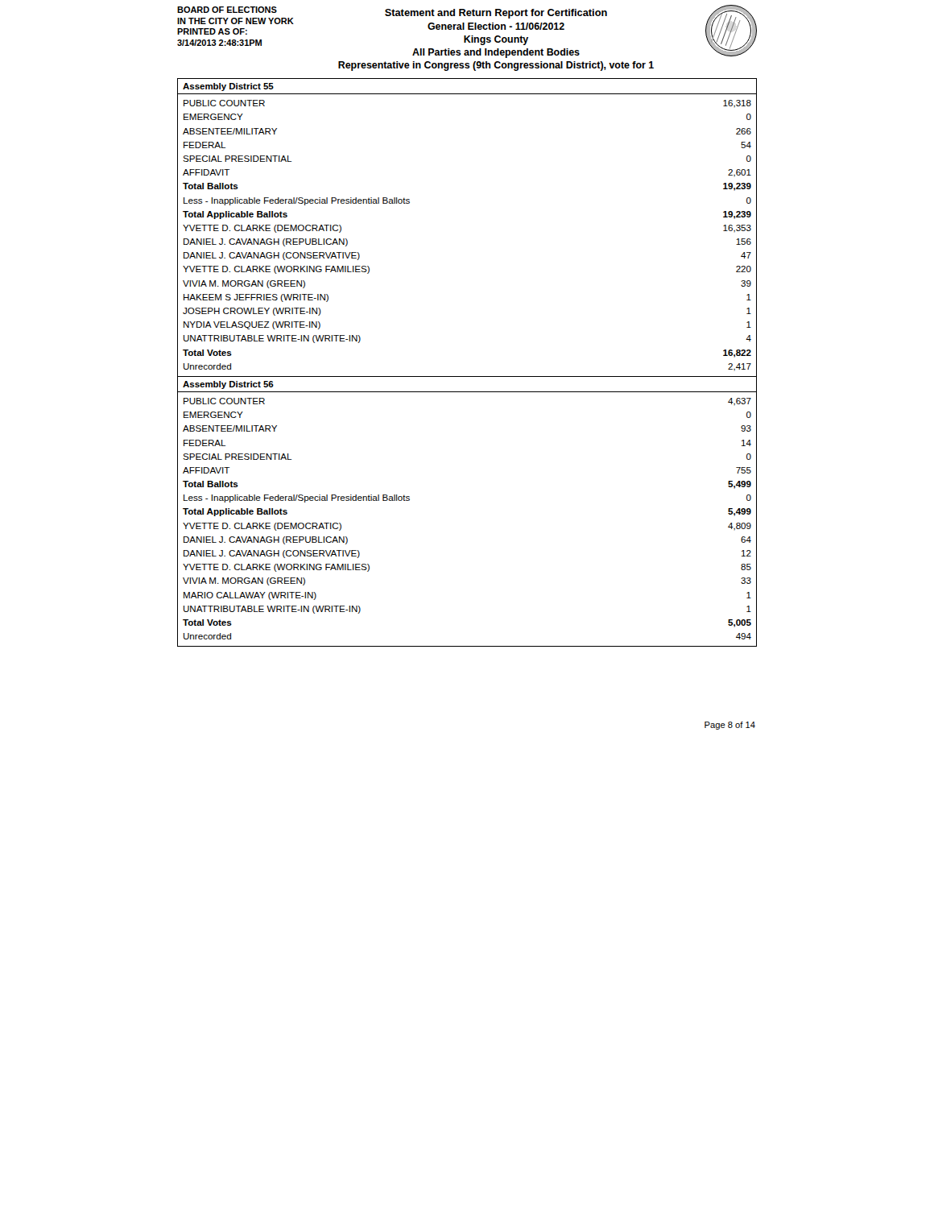BOARD OF ELECTIONS
IN THE CITY OF NEW YORK
PRINTED AS OF:
3/14/2013 2:48:31PM
Statement and Return Report for Certification
General Election - 11/06/2012
Kings County
All Parties and Independent Bodies
Representative in Congress (9th Congressional District), vote for 1
Assembly District 55
| PUBLIC COUNTER | 16,318 |
| EMERGENCY | 0 |
| ABSENTEE/MILITARY | 266 |
| FEDERAL | 54 |
| SPECIAL PRESIDENTIAL | 0 |
| AFFIDAVIT | 2,601 |
| Total Ballots | 19,239 |
| Less - Inapplicable Federal/Special Presidential Ballots | 0 |
| Total Applicable Ballots | 19,239 |
| YVETTE D. CLARKE (DEMOCRATIC) | 16,353 |
| DANIEL J. CAVANAGH (REPUBLICAN) | 156 |
| DANIEL J. CAVANAGH (CONSERVATIVE) | 47 |
| YVETTE D. CLARKE (WORKING FAMILIES) | 220 |
| VIVIA M. MORGAN (GREEN) | 39 |
| HAKEEM S JEFFRIES (WRITE-IN) | 1 |
| JOSEPH CROWLEY (WRITE-IN) | 1 |
| NYDIA VELASQUEZ (WRITE-IN) | 1 |
| UNATTRIBUTABLE WRITE-IN (WRITE-IN) | 4 |
| Total Votes | 16,822 |
| Unrecorded | 2,417 |
Assembly District 56
| PUBLIC COUNTER | 4,637 |
| EMERGENCY | 0 |
| ABSENTEE/MILITARY | 93 |
| FEDERAL | 14 |
| SPECIAL PRESIDENTIAL | 0 |
| AFFIDAVIT | 755 |
| Total Ballots | 5,499 |
| Less - Inapplicable Federal/Special Presidential Ballots | 0 |
| Total Applicable Ballots | 5,499 |
| YVETTE D. CLARKE (DEMOCRATIC) | 4,809 |
| DANIEL J. CAVANAGH (REPUBLICAN) | 64 |
| DANIEL J. CAVANAGH (CONSERVATIVE) | 12 |
| YVETTE D. CLARKE (WORKING FAMILIES) | 85 |
| VIVIA M. MORGAN (GREEN) | 33 |
| MARIO CALLAWAY (WRITE-IN) | 1 |
| UNATTRIBUTABLE WRITE-IN (WRITE-IN) | 1 |
| Total Votes | 5,005 |
| Unrecorded | 494 |
Page 8 of 14